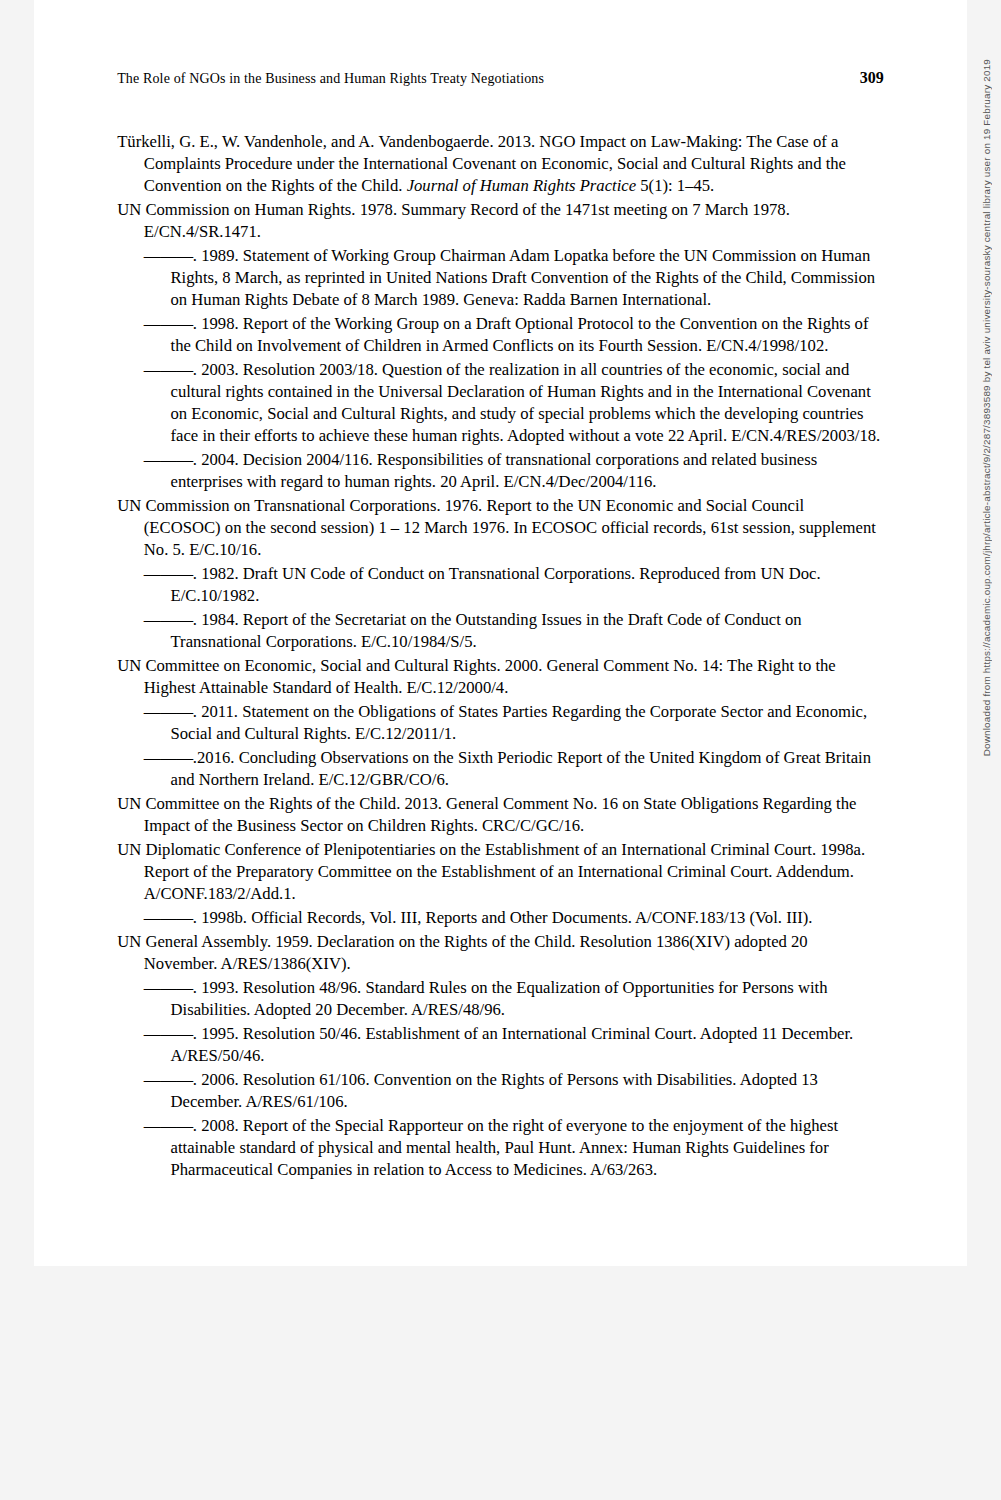Downloaded from https://academic.oup.com/jhrp/article-abstract/9/2/287/3893589 by tel aviv university-sourasky central library user on 19 February 2019
The Role of NGOs in the Business and Human Rights Treaty Negotiations 309
Türkelli, G. E., W. Vandenhole, and A. Vandenbogaerde. 2013. NGO Impact on Law-Making: The Case of a Complaints Procedure under the International Covenant on Economic, Social and Cultural Rights and the Convention on the Rights of the Child. Journal of Human Rights Practice 5(1): 1–45.
UN Commission on Human Rights. 1978. Summary Record of the 1471st meeting on 7 March 1978. E/CN.4/SR.1471.
———. 1989. Statement of Working Group Chairman Adam Lopatka before the UN Commission on Human Rights, 8 March, as reprinted in United Nations Draft Convention of the Rights of the Child, Commission on Human Rights Debate of 8 March 1989. Geneva: Radda Barnen International.
———. 1998. Report of the Working Group on a Draft Optional Protocol to the Convention on the Rights of the Child on Involvement of Children in Armed Conflicts on its Fourth Session. E/CN.4/1998/102.
———. 2003. Resolution 2003/18. Question of the realization in all countries of the economic, social and cultural rights contained in the Universal Declaration of Human Rights and in the International Covenant on Economic, Social and Cultural Rights, and study of special problems which the developing countries face in their efforts to achieve these human rights. Adopted without a vote 22 April. E/CN.4/RES/2003/18.
———. 2004. Decision 2004/116. Responsibilities of transnational corporations and related business enterprises with regard to human rights. 20 April. E/CN.4/Dec/2004/116.
UN Commission on Transnational Corporations. 1976. Report to the UN Economic and Social Council (ECOSOC) on the second session) 1 – 12 March 1976. In ECOSOC official records, 61st session, supplement No. 5. E/C.10/16.
———. 1982. Draft UN Code of Conduct on Transnational Corporations. Reproduced from UN Doc. E/C.10/1982.
———. 1984. Report of the Secretariat on the Outstanding Issues in the Draft Code of Conduct on Transnational Corporations. E/C.10/1984/S/5.
UN Committee on Economic, Social and Cultural Rights. 2000. General Comment No. 14: The Right to the Highest Attainable Standard of Health. E/C.12/2000/4.
———. 2011. Statement on the Obligations of States Parties Regarding the Corporate Sector and Economic, Social and Cultural Rights. E/C.12/2011/1.
———.2016. Concluding Observations on the Sixth Periodic Report of the United Kingdom of Great Britain and Northern Ireland. E/C.12/GBR/CO/6.
UN Committee on the Rights of the Child. 2013. General Comment No. 16 on State Obligations Regarding the Impact of the Business Sector on Children Rights. CRC/C/GC/16.
UN Diplomatic Conference of Plenipotentiaries on the Establishment of an International Criminal Court. 1998a. Report of the Preparatory Committee on the Establishment of an International Criminal Court. Addendum. A/CONF.183/2/Add.1.
———. 1998b. Official Records, Vol. III, Reports and Other Documents. A/CONF.183/13 (Vol. III).
UN General Assembly. 1959. Declaration on the Rights of the Child. Resolution 1386(XIV) adopted 20 November. A/RES/1386(XIV).
———. 1993. Resolution 48/96. Standard Rules on the Equalization of Opportunities for Persons with Disabilities. Adopted 20 December. A/RES/48/96.
———. 1995. Resolution 50/46. Establishment of an International Criminal Court. Adopted 11 December. A/RES/50/46.
———. 2006. Resolution 61/106. Convention on the Rights of Persons with Disabilities. Adopted 13 December. A/RES/61/106.
———. 2008. Report of the Special Rapporteur on the right of everyone to the enjoyment of the highest attainable standard of physical and mental health, Paul Hunt. Annex: Human Rights Guidelines for Pharmaceutical Companies in relation to Access to Medicines. A/63/263.